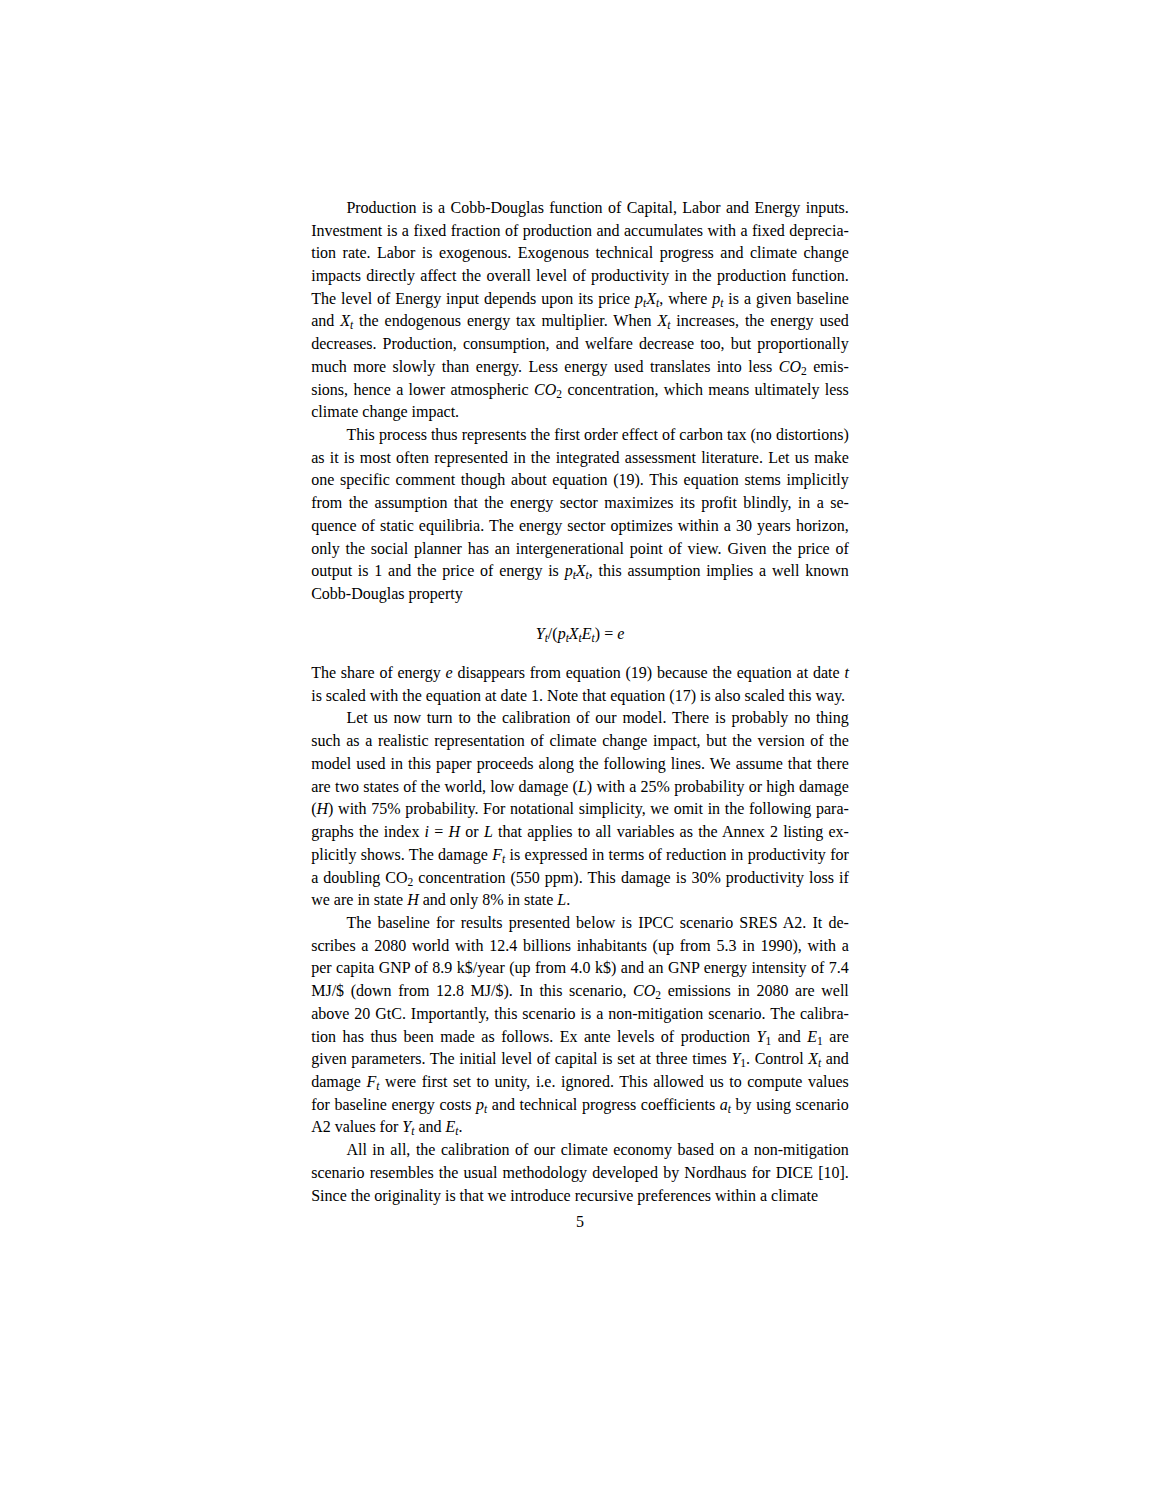Production is a Cobb-Douglas function of Capital, Labor and Energy inputs. Investment is a fixed fraction of production and accumulates with a fixed depreciation rate. Labor is exogenous. Exogenous technical progress and climate change impacts directly affect the overall level of productivity in the production function. The level of Energy input depends upon its price ptXt, where pt is a given baseline and Xt the endogenous energy tax multiplier. When Xt increases, the energy used decreases. Production, consumption, and welfare decrease too, but proportionally much more slowly than energy. Less energy used translates into less CO2 emissions, hence a lower atmospheric CO2 concentration, which means ultimately less climate change impact.
This process thus represents the first order effect of carbon tax (no distortions) as it is most often represented in the integrated assessment literature. Let us make one specific comment though about equation (19). This equation stems implicitly from the assumption that the energy sector maximizes its profit blindly, in a sequence of static equilibria. The energy sector optimizes within a 30 years horizon, only the social planner has an intergenerational point of view. Given the price of output is 1 and the price of energy is ptXt, this assumption implies a well known Cobb-Douglas property
Yt/(ptXtEt) = e
The share of energy e disappears from equation (19) because the equation at date t is scaled with the equation at date 1. Note that equation (17) is also scaled this way.
Let us now turn to the calibration of our model. There is probably no thing such as a realistic representation of climate change impact, but the version of the model used in this paper proceeds along the following lines. We assume that there are two states of the world, low damage (L) with a 25% probability or high damage (H) with 75% probability. For notational simplicity, we omit in the following paragraphs the index i = H or L that applies to all variables as the Annex 2 listing explicitly shows. The damage Ft is expressed in terms of reduction in productivity for a doubling CO2 concentration (550 ppm). This damage is 30% productivity loss if we are in state H and only 8% in state L.
The baseline for results presented below is IPCC scenario SRES A2. It describes a 2080 world with 12.4 billions inhabitants (up from 5.3 in 1990), with a per capita GNP of 8.9 k$/year (up from 4.0 k$) and an GNP energy intensity of 7.4 MJ/$ (down from 12.8 MJ/$). In this scenario, CO2 emissions in 2080 are well above 20 GtC. Importantly, this scenario is a non-mitigation scenario. The calibration has thus been made as follows. Ex ante levels of production Y1 and E1 are given parameters. The initial level of capital is set at three times Y1. Control Xt and damage Ft were first set to unity, i.e. ignored. This allowed us to compute values for baseline energy costs pt and technical progress coefficients at by using scenario A2 values for Yt and Et.
All in all, the calibration of our climate economy based on a non-mitigation scenario resembles the usual methodology developed by Nordhaus for DICE [10]. Since the originality is that we introduce recursive preferences within a climate
5